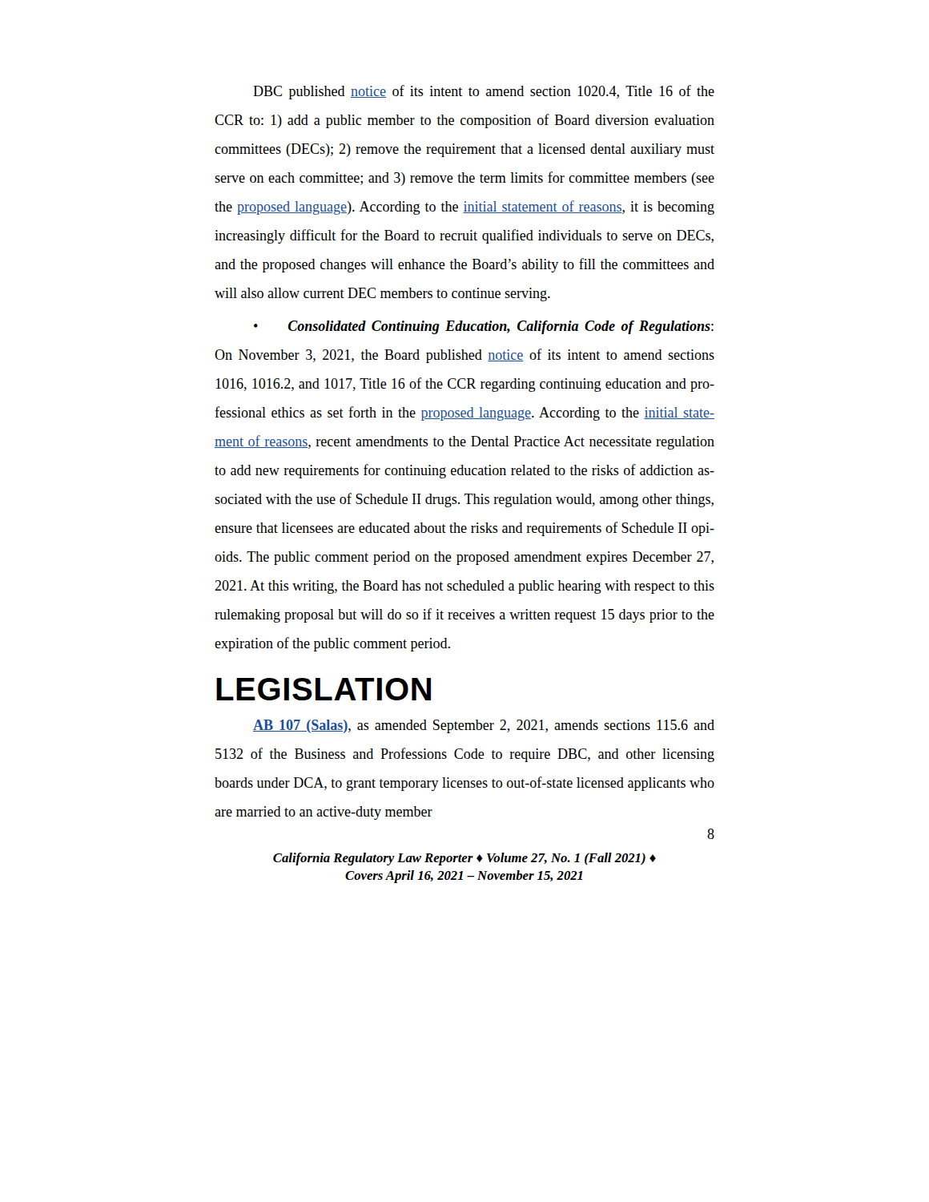DBC published notice of its intent to amend section 1020.4, Title 16 of the CCR to: 1) add a public member to the composition of Board diversion evaluation committees (DECs); 2) remove the requirement that a licensed dental auxiliary must serve on each committee; and 3) remove the term limits for committee members (see the proposed language). According to the initial statement of reasons, it is becoming increasingly difficult for the Board to recruit qualified individuals to serve on DECs, and the proposed changes will enhance the Board’s ability to fill the committees and will also allow current DEC members to continue serving.
•Consolidated Continuing Education, California Code of Regulations: On November 3, 2021, the Board published notice of its intent to amend sections 1016, 1016.2, and 1017, Title 16 of the CCR regarding continuing education and professional ethics as set forth in the proposed language. According to the initial statement of reasons, recent amendments to the Dental Practice Act necessitate regulation to add new requirements for continuing education related to the risks of addiction associated with the use of Schedule II drugs. This regulation would, among other things, ensure that licensees are educated about the risks and requirements of Schedule II opioids. The public comment period on the proposed amendment expires December 27, 2021. At this writing, the Board has not scheduled a public hearing with respect to this rulemaking proposal but will do so if it receives a written request 15 days prior to the expiration of the public comment period.
LEGISLATION
AB 107 (Salas), as amended September 2, 2021, amends sections 115.6 and 5132 of the Business and Professions Code to require DBC, and other licensing boards under DCA, to grant temporary licenses to out-of-state licensed applicants who are married to an active-duty member
8
California Regulatory Law Reporter ♦ Volume 27, No. 1 (Fall 2021) ♦ Covers April 16, 2021 – November 15, 2021